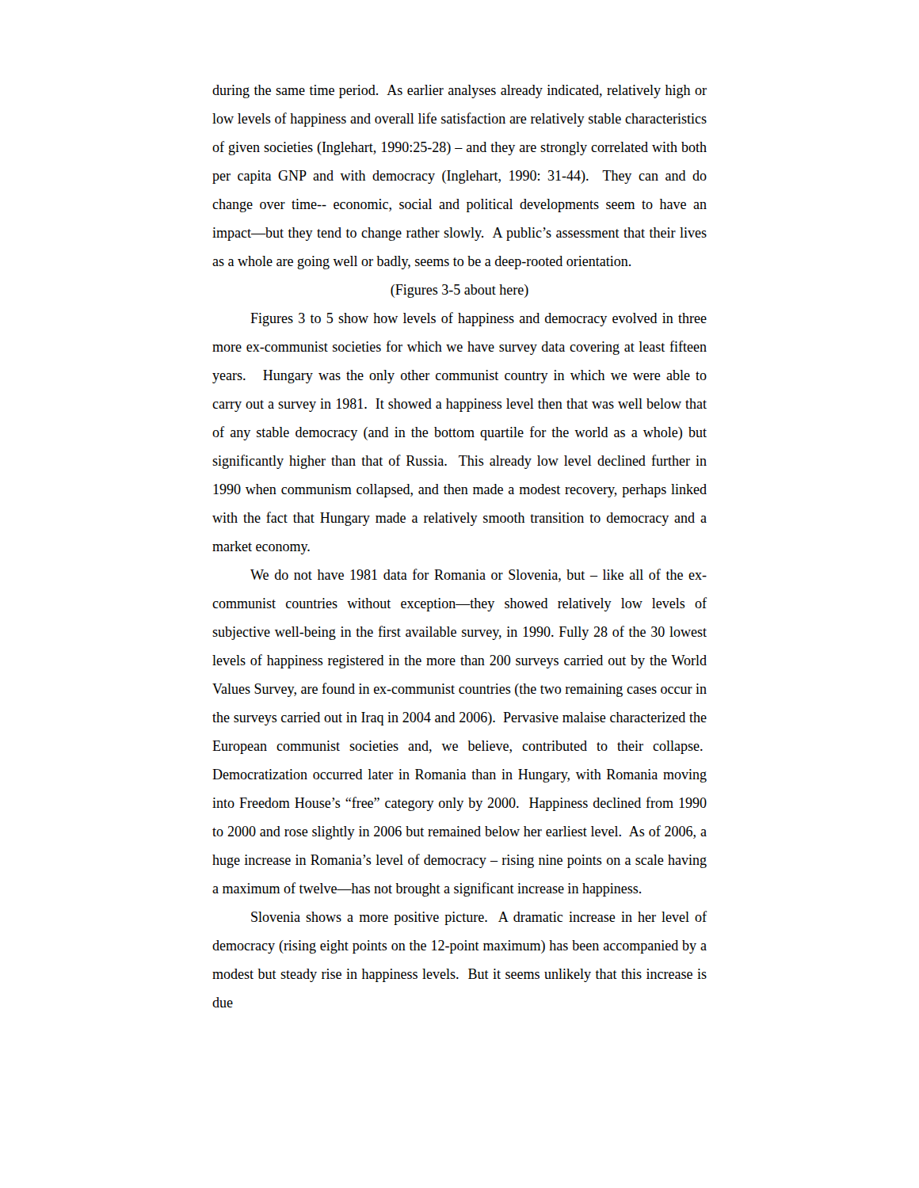during the same time period. As earlier analyses already indicated, relatively high or low levels of happiness and overall life satisfaction are relatively stable characteristics of given societies (Inglehart, 1990:25-28) – and they are strongly correlated with both per capita GNP and with democracy (Inglehart, 1990: 31-44). They can and do change over time-- economic, social and political developments seem to have an impact—but they tend to change rather slowly. A public’s assessment that their lives as a whole are going well or badly, seems to be a deep-rooted orientation.
(Figures 3-5 about here)
Figures 3 to 5 show how levels of happiness and democracy evolved in three more ex-communist societies for which we have survey data covering at least fifteen years. Hungary was the only other communist country in which we were able to carry out a survey in 1981. It showed a happiness level then that was well below that of any stable democracy (and in the bottom quartile for the world as a whole) but significantly higher than that of Russia. This already low level declined further in 1990 when communism collapsed, and then made a modest recovery, perhaps linked with the fact that Hungary made a relatively smooth transition to democracy and a market economy.
We do not have 1981 data for Romania or Slovenia, but – like all of the ex-communist countries without exception—they showed relatively low levels of subjective well-being in the first available survey, in 1990. Fully 28 of the 30 lowest levels of happiness registered in the more than 200 surveys carried out by the World Values Survey, are found in ex-communist countries (the two remaining cases occur in the surveys carried out in Iraq in 2004 and 2006). Pervasive malaise characterized the European communist societies and, we believe, contributed to their collapse. Democratization occurred later in Romania than in Hungary, with Romania moving into Freedom House’s “free” category only by 2000. Happiness declined from 1990 to 2000 and rose slightly in 2006 but remained below her earliest level. As of 2006, a huge increase in Romania’s level of democracy – rising nine points on a scale having a maximum of twelve—has not brought a significant increase in happiness.
Slovenia shows a more positive picture. A dramatic increase in her level of democracy (rising eight points on the 12-point maximum) has been accompanied by a modest but steady rise in happiness levels. But it seems unlikely that this increase is due